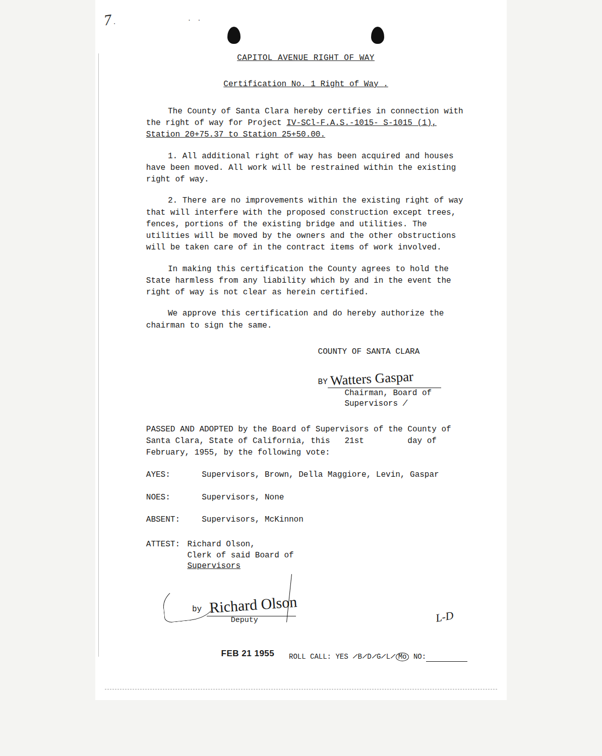7 .
. .
CAPITOL AVENUE RIGHT OF WAY
Certification No. 1 Right of Way .
The County of Santa Clara hereby certifies in connection with the right of way for Project IV-SCl-F.A.S.-1015- S-1015 (1), Station 20+75.37 to Station 25+50.00.
1. All additional right of way has been acquired and houses have been moved. All work will be restrained within the existing right of way.
2. There are no improvements within the existing right of way that will interfere with the proposed construction except trees, fences, portions of the existing bridge and utilities. The utilities will be moved by the owners and the other obstructions will be taken care of in the contract items of work involved.
In making this certification the County agrees to hold the State harmless from any liability which by and in the event the right of way is not clear as herein certified.
We approve this certification and do hereby authorize the chairman to sign the same.
COUNTY OF SANTA CLARA
BY Watters Gaspar
Chairman, Board of
Supervisors /
PASSED AND ADOPTED by the Board of Supervisors of the County of Santa Clara, State of California, this 21st day of February, 1955, by the following vote:
AYES:
Supervisors, Brown, Della Maggiore, Levin, Gaspar
NOES:
Supervisors, None
ABSENT:
Supervisors, McKinnon
ATTEST: Richard Olson,
Clerk of said Board of
Supervisors
by
Richard Olson
Deputy
FEB 21 1955
ROLL CALL: YES /B/D/G/L/Mo NO:
L-D